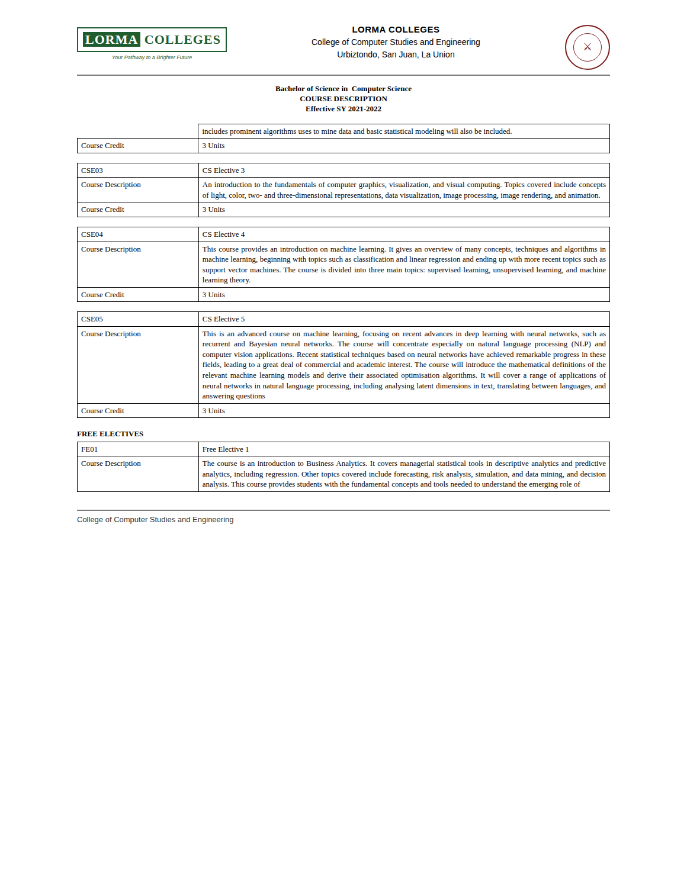LORMA COLLEGES
Your Pathway to a Brighter Future
LORMA COLLEGES
College of Computer Studies and Engineering
Urbiztondo, San Juan, La Union
⚔
Bachelor of Science in Computer Science
COURSE DESCRIPTION
Effective SY 2021-2022
| | includes prominent algorithms uses to mine data and basic statistical modeling will also be included. |
| Course Credit | 3 Units |
| CSE03 | CS Elective 3 |
| Course Description | An introduction to the fundamentals of computer graphics, visualization, and visual computing. Topics covered include concepts of light, color, two- and three-dimensional representations, data visualization, image processing, image rendering, and animation. |
| Course Credit | 3 Units |
| CSE04 | CS Elective 4 |
| Course Description | This course provides an introduction on machine learning. It gives an overview of many concepts, techniques and algorithms in machine learning, beginning with topics such as classification and linear regression and ending up with more recent topics such as support vector machines. The course is divided into three main topics: supervised learning, unsupervised learning, and machine learning theory. |
| Course Credit | 3 Units |
| CSE05 | CS Elective 5 |
| Course Description | This is an advanced course on machine learning, focusing on recent advances in deep learning with neural networks, such as recurrent and Bayesian neural networks. The course will concentrate especially on natural language processing (NLP) and computer vision applications. Recent statistical techniques based on neural networks have achieved remarkable progress in these fields, leading to a great deal of commercial and academic interest. The course will introduce the mathematical definitions of the relevant machine learning models and derive their associated optimisation algorithms. It will cover a range of applications of neural networks in natural language processing, including analysing latent dimensions in text, translating between languages, and answering questions |
| Course Credit | 3 Units |
FREE ELECTIVES
| FE01 | Free Elective 1 |
| Course Description | The course is an introduction to Business Analytics. It covers managerial statistical tools in descriptive analytics and predictive analytics, including regression. Other topics covered include forecasting, risk analysis, simulation, and data mining, and decision analysis. This course provides students with the fundamental concepts and tools needed to understand the emerging role of |
College of Computer Studies and Engineering